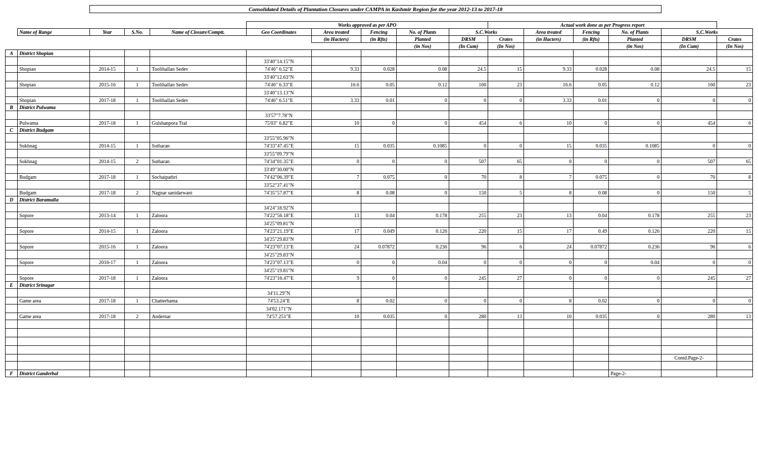| | Consolidated Details of Plantation Closures under CAMPA in Kashmir Region for the year 2012-13 to 2017-18 |
| | | Works approved as per APO | Actual work done as per Progress report |
| | Name of Range | Year | S.No. | Name of Closure/Comptt. | Geo Coordinates | Area treated | Fencing | No. of Plants | S.C.Works | Area treated | Fencing | No. of Plants | S.C.Works |
| | | | | | | (in Hacters) | (in Rfts) | Planted | DRSM | Crates | (in Hacters) | (in Rfts) | Planted | DRSM | Crates |
| | | | | | | | | (in Nos) | (In Cum) | (In Nos) | | | (in Nos) | (In Cum) | (In Nos) |
| A | District Shopian | | | | | | | | | | | | | | |
| | | | | | 33'40"14.15"N | | | | | | | | | | |
| | Shopian | 2014-15 | 1 | Toolihallan Sedev | 74'46" 6.52"E | 9.33 | 0.028 | 0.08 | 24.5 | 15 | 9.33 | 0.028 | 0.08 | 24.5 | 15 |
| | | | | | 33'40"12.63"N | | | | | | | | | | |
| | Shopian | 2015-16 | 1 | Toolihallan Sedev | 74'46" 6.33"E | 16.6 | 0.05 | 0.12 | 160 | 23 | 16.6 | 0.05 | 0.12 | 160 | 23 |
| | | | | | 33'40"13.13"N | | | | | | | | | | |
| | Shopian | 2017-18 | 1 | Toolihallan Sedev | 74'46" 6.51"E | 3.33 | 0.01 | 0 | 0 | 0 | 3.33 | 0.01 | 0 | 0 | 0 |
| B | District Pulwama | | | | | | | | | | | | | | |
| | | | | | 33'57"7.78"N | | | | | | | | | | |
| | Pulwama | 2017-18 | 1 | Gulshanpora Tral | 75'03" 6.82"E | 10 | 0 | 0 | 454 | 6 | 10 | 0 | 0 | 454 | 6 |
| C | District Budgam | | | | | | | | | | | | | | |
| | | | | | 33'55"05.96"N | | | | | | | | | | |
| | Sukhnag | 2014-15 | 1 | Sutharan | 74'33"47.45"E | 15 | 0.035 | 0.1085 | 0 | 0 | 15 | 0.035 | 0.1085 | 0 | 0 |
| | | | | | 33'55"09.79"N | | | | | | | | | | |
| | Sukhnag | 2014-15 | 2 | Sutharan | 74'34"01.35"E | 0 | 0 | 0 | 507 | 65 | 0 | 0 | 0 | 507 | 65 |
| | | | | | 33'49"30.00"N | | | | | | | | | | |
| | Budgam | 2017-18 | 1 | Sochaipathri | 74'42"06.39"E | 7 | 0.075 | 0 | 70 | 8 | 7 | 0.075 | 0 | 70 | 8 |
| | | | | | 33'52"37.41"N | | | | | | | | | | |
| | Budgam | 2017-18 | 2 | Nagnar sanidarwani | 74'35"57.87"E | 8 | 0.08 | 0 | 150 | 5 | 8 | 0.08 | 0 | 150 | 5 |
| D | District Baramulla | | | | | | | | | | | | | | |
| | | | | | 34'24"18.92"N | | | | | | | | | | |
| | Sopore | 2013-14 | 1 | Zaloora | 74'22"56.18"E | 13 | 0.04 | 0.178 | 255 | 23 | 13 | 0.04 | 0.178 | 255 | 23 |
| | | | | | 34'25"09.81"N | | | | | | | | | | |
| | Sopore | 2014-15 | 1 | Zaloora | 74'23"21.19"E | 17 | 0.049 | 0.126 | 220 | 15 | 17 | 0.49 | 0.126 | 220 | 15 |
| | | | | | 34'25"29.83"N | | | | | | | | | | |
| | Sopore | 2015-16 | 1 | Zaloora | 74'23"07.13"E | 24 | 0.07872 | 0.236 | 96 | 6 | 24 | 0.07872 | 0.236 | 96 | 6 |
| | | | | | 34'25"29.83"N | | | | | | | | | | |
| | Sopore | 2016-17 | 1 | Zaloora | 74'23"07.13"E | 0 | 0 | 0.04 | 0 | 0 | 0 | 0 | 0.04 | 0 | 0 |
| | | | | | 34'25"19.81"N | | | | | | | | | | |
| | Sopore | 2017-18 | 1 | Zaloora | 74'23"16.47"E | 9 | 0 | 0 | 245 | 27 | 0 | 0 | 0 | 245 | 27 |
| E | District Srinagar | | | | | | | | | | | | | | |
| | | | | | 34'11.29"N | | | | | | | | | | |
| | Game area | 2017-18 | 1 | Chatterhama | 74'53.24"E | 8 | 0.02 | 0 | 0 | 0 | 8 | 0.02 | 0 | 0 | 0 |
| | | | | | 34'02.171"N | | | | | | | | | | |
| | Game area | 2017-18 | 2 | Andernar | 74'57.251"E | 10 | 0.035 | 0 | 280 | 13 | 10 | 0.035 | 0 | 280 | 13 |
| | | | | | | | | | | | | | | Contd.Page-2- | |
| F | District Ganderbal | | | | | | | | | | | | Page-2- | | |